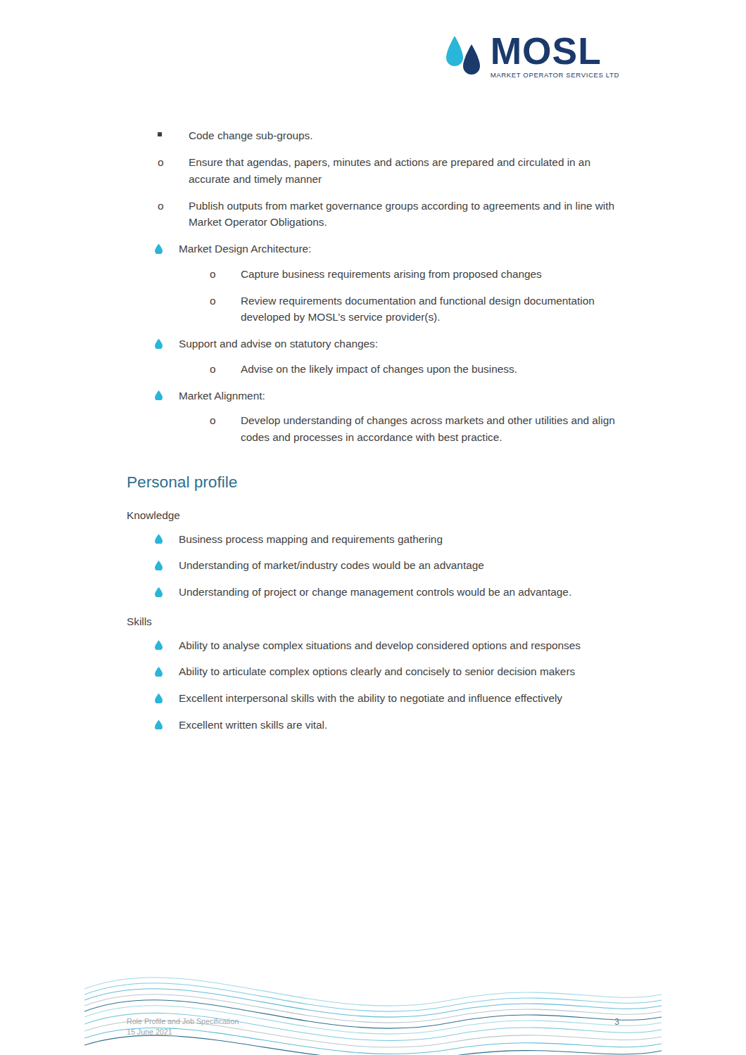MOSL
MARKET OPERATOR SERVICES LTD
Code change sub-groups.
Ensure that agendas, papers, minutes and actions are prepared and circulated in an accurate and timely manner
Publish outputs from market governance groups according to agreements and in line with Market Operator Obligations.
Market Design Architecture:
Capture business requirements arising from proposed changes
Review requirements documentation and functional design documentation developed by MOSL’s service provider(s).
Support and advise on statutory changes:
Advise on the likely impact of changes upon the business.
Market Alignment:
Develop understanding of changes across markets and other utilities and align codes and processes in accordance with best practice.
Personal profile
Knowledge
Business process mapping and requirements gathering
Understanding of market/industry codes would be an advantage
Understanding of project or change management controls would be an advantage.
Skills
Ability to analyse complex situations and develop considered options and responses
Ability to articulate complex options clearly and concisely to senior decision makers
Excellent interpersonal skills with the ability to negotiate and influence effectively
Excellent written skills are vital.
3 Role Profile and Job Specification
15 June 2021